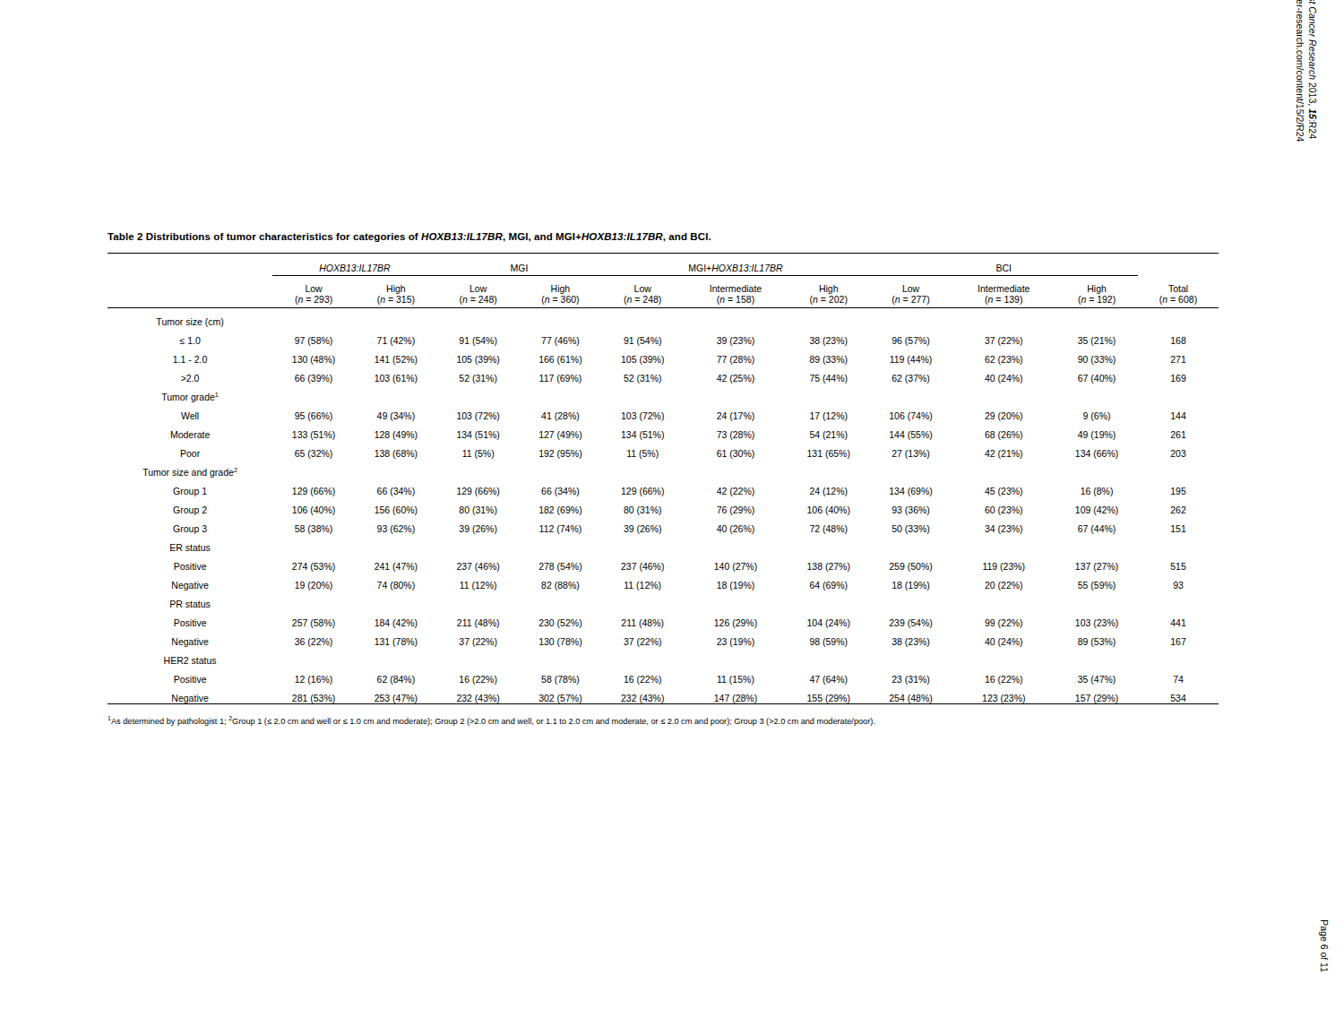Habel et al. Breast Cancer Research 2013, 15:R24
http://breast-cancer-research.com/content/15/2/R24
Page 6 of 11
Table 2 Distributions of tumor characteristics for categories of HOXB13:IL17BR, MGI, and MGI+HOXB13:IL17BR, and BCI.
| | HOXB13:IL17BR | MGI | MGI+ HOXB13:IL17BR | BCI | |
| --- | --- | --- | --- | --- | --- |
| | Low ( n = 293) | High ( n = 315) | Low ( n = 248) | High ( n = 360) | Low ( n = 248) | Intermediate ( n = 158) | High ( n = 202) | Low ( n = 277) | Intermediate ( n = 139) | High ( n = 192) | Total ( n = 608) |
| Tumor size (cm) | | | | | | | | | | | |
| ≤ 1.0 | 97 (58%) | 71 (42%) | 91 (54%) | 77 (46%) | 91 (54%) | 39 (23%) | 38 (23%) | 96 (57%) | 37 (22%) | 35 (21%) | 168 |
| 1.1 - 2.0 | 130 (48%) | 141 (52%) | 105 (39%) | 166 (61%) | 105 (39%) | 77 (28%) | 89 (33%) | 119 (44%) | 62 (23%) | 90 (33%) | 271 |
| >2.0 | 66 (39%) | 103 (61%) | 52 (31%) | 117 (69%) | 52 (31%) | 42 (25%) | 75 (44%) | 62 (37%) | 40 (24%) | 67 (40%) | 169 |
| Tumor grade 1 | | | | | | | | | | | |
| Well | 95 (66%) | 49 (34%) | 103 (72%) | 41 (28%) | 103 (72%) | 24 (17%) | 17 (12%) | 106 (74%) | 29 (20%) | 9 (6%) | 144 |
| Moderate | 133 (51%) | 128 (49%) | 134 (51%) | 127 (49%) | 134 (51%) | 73 (28%) | 54 (21%) | 144 (55%) | 68 (26%) | 49 (19%) | 261 |
| Poor | 65 (32%) | 138 (68%) | 11 (5%) | 192 (95%) | 11 (5%) | 61 (30%) | 131 (65%) | 27 (13%) | 42 (21%) | 134 (66%) | 203 |
| Tumor size and grade 2 | | | | | | | | | | | |
| Group 1 | 129 (66%) | 66 (34%) | 129 (66%) | 66 (34%) | 129 (66%) | 42 (22%) | 24 (12%) | 134 (69%) | 45 (23%) | 16 (8%) | 195 |
| Group 2 | 106 (40%) | 156 (60%) | 80 (31%) | 182 (69%) | 80 (31%) | 76 (29%) | 106 (40%) | 93 (36%) | 60 (23%) | 109 (42%) | 262 |
| Group 3 | 58 (38%) | 93 (62%) | 39 (26%) | 112 (74%) | 39 (26%) | 40 (26%) | 72 (48%) | 50 (33%) | 34 (23%) | 67 (44%) | 151 |
| ER status | | | | | | | | | | | |
| Positive | 274 (53%) | 241 (47%) | 237 (46%) | 278 (54%) | 237 (46%) | 140 (27%) | 138 (27%) | 259 (50%) | 119 (23%) | 137 (27%) | 515 |
| Negative | 19 (20%) | 74 (80%) | 11 (12%) | 82 (88%) | 11 (12%) | 18 (19%) | 64 (69%) | 18 (19%) | 20 (22%) | 55 (59%) | 93 |
| PR status | | | | | | | | | | | |
| Positive | 257 (58%) | 184 (42%) | 211 (48%) | 230 (52%) | 211 (48%) | 126 (29%) | 104 (24%) | 239 (54%) | 99 (22%) | 103 (23%) | 441 |
| Negative | 36 (22%) | 131 (78%) | 37 (22%) | 130 (78%) | 37 (22%) | 23 (19%) | 98 (59%) | 38 (23%) | 40 (24%) | 89 (53%) | 167 |
| HER2 status | | | | | | | | | | | |
| Positive | 12 (16%) | 62 (84%) | 16 (22%) | 58 (78%) | 16 (22%) | 11 (15%) | 47 (64%) | 23 (31%) | 16 (22%) | 35 (47%) | 74 |
| Negative | 281 (53%) | 253 (47%) | 232 (43%) | 302 (57%) | 232 (43%) | 147 (28%) | 155 (29%) | 254 (48%) | 123 (23%) | 157 (29%) | 534 |
1As determined by pathologist 1; 2Group 1 (≤ 2.0 cm and well or ≤ 1.0 cm and moderate); Group 2 (>2.0 cm and well, or 1.1 to 2.0 cm and moderate, or ≤ 2.0 cm and poor); Group 3 (>2.0 cm and moderate/poor).